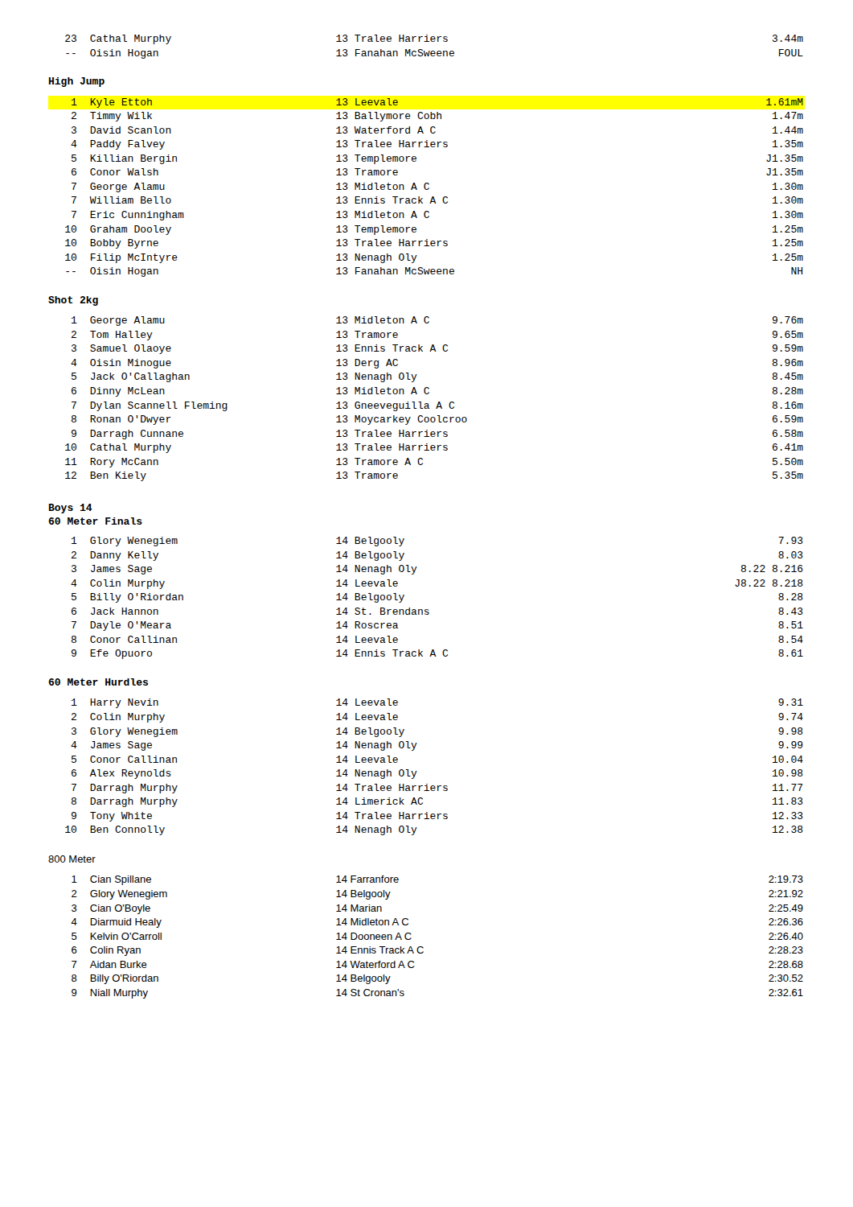| 23 | Cathal Murphy | 13 Tralee Harriers | 3.44m |
| -- | Oisin Hogan | 13 Fanahan McSweene | FOUL |
High Jump
| 1 | Kyle Ettoh | 13 Leevale | 1.61mM |
| 2 | Timmy Wilk | 13 Ballymore Cobh | 1.47m |
| 3 | David Scanlon | 13 Waterford A C | 1.44m |
| 4 | Paddy Falvey | 13 Tralee Harriers | 1.35m |
| 5 | Killian Bergin | 13 Templemore | J1.35m |
| 6 | Conor Walsh | 13 Tramore | J1.35m |
| 7 | George Alamu | 13 Midleton A C | 1.30m |
| 7 | William Bello | 13 Ennis Track A C | 1.30m |
| 7 | Eric Cunningham | 13 Midleton A C | 1.30m |
| 10 | Graham Dooley | 13 Templemore | 1.25m |
| 10 | Bobby Byrne | 13 Tralee Harriers | 1.25m |
| 10 | Filip McIntyre | 13 Nenagh Oly | 1.25m |
| -- | Oisin Hogan | 13 Fanahan McSweene | NH |
Shot 2kg
| 1 | George Alamu | 13 Midleton A C | 9.76m |
| 2 | Tom Halley | 13 Tramore | 9.65m |
| 3 | Samuel Olaoye | 13 Ennis Track A C | 9.59m |
| 4 | Oisin Minogue | 13 Derg AC | 8.96m |
| 5 | Jack O'Callaghan | 13 Nenagh Oly | 8.45m |
| 6 | Dinny McLean | 13 Midleton A C | 8.28m |
| 7 | Dylan Scannell Fleming | 13 Gneeveguilla A C | 8.16m |
| 8 | Ronan O'Dwyer | 13 Moycarkey Coolcroo | 6.59m |
| 9 | Darragh Cunnane | 13 Tralee Harriers | 6.58m |
| 10 | Cathal Murphy | 13 Tralee Harriers | 6.41m |
| 11 | Rory McCann | 13 Tramore A C | 5.50m |
| 12 | Ben Kiely | 13 Tramore | 5.35m |
Boys 14
60 Meter Finals
| 1 | Glory Wenegiem | 14 Belgooly | 7.93 |
| 2 | Danny Kelly | 14 Belgooly | 8.03 |
| 3 | James Sage | 14 Nenagh Oly | 8.22 8.216 |
| 4 | Colin Murphy | 14 Leevale | J8.22 8.218 |
| 5 | Billy O'Riordan | 14 Belgooly | 8.28 |
| 6 | Jack Hannon | 14 St. Brendans | 8.43 |
| 7 | Dayle O'Meara | 14 Roscrea | 8.51 |
| 8 | Conor Callinan | 14 Leevale | 8.54 |
| 9 | Efe Opuoro | 14 Ennis Track A C | 8.61 |
60 Meter Hurdles
| 1 | Harry Nevin | 14 Leevale | 9.31 |
| 2 | Colin Murphy | 14 Leevale | 9.74 |
| 3 | Glory Wenegiem | 14 Belgooly | 9.98 |
| 4 | James Sage | 14 Nenagh Oly | 9.99 |
| 5 | Conor Callinan | 14 Leevale | 10.04 |
| 6 | Alex Reynolds | 14 Nenagh Oly | 10.98 |
| 7 | Darragh Murphy | 14 Tralee Harriers | 11.77 |
| 8 | Darragh Murphy | 14 Limerick AC | 11.83 |
| 9 | Tony White | 14 Tralee Harriers | 12.33 |
| 10 | Ben Connolly | 14 Nenagh Oly | 12.38 |
800 Meter
| 1 | Cian Spillane | 14 Farranfore | 2:19.73 |
| 2 | Glory Wenegiem | 14 Belgooly | 2:21.92 |
| 3 | Cian O'Boyle | 14 Marian | 2:25.49 |
| 4 | Diarmuid Healy | 14 Midleton A C | 2:26.36 |
| 5 | Kelvin O'Carroll | 14 Dooneen A C | 2:26.40 |
| 6 | Colin Ryan | 14 Ennis Track A C | 2:28.23 |
| 7 | Aidan Burke | 14 Waterford A C | 2:28.68 |
| 8 | Billy O'Riordan | 14 Belgooly | 2:30.52 |
| 9 | Niall Murphy | 14 St Cronan's | 2:32.61 |